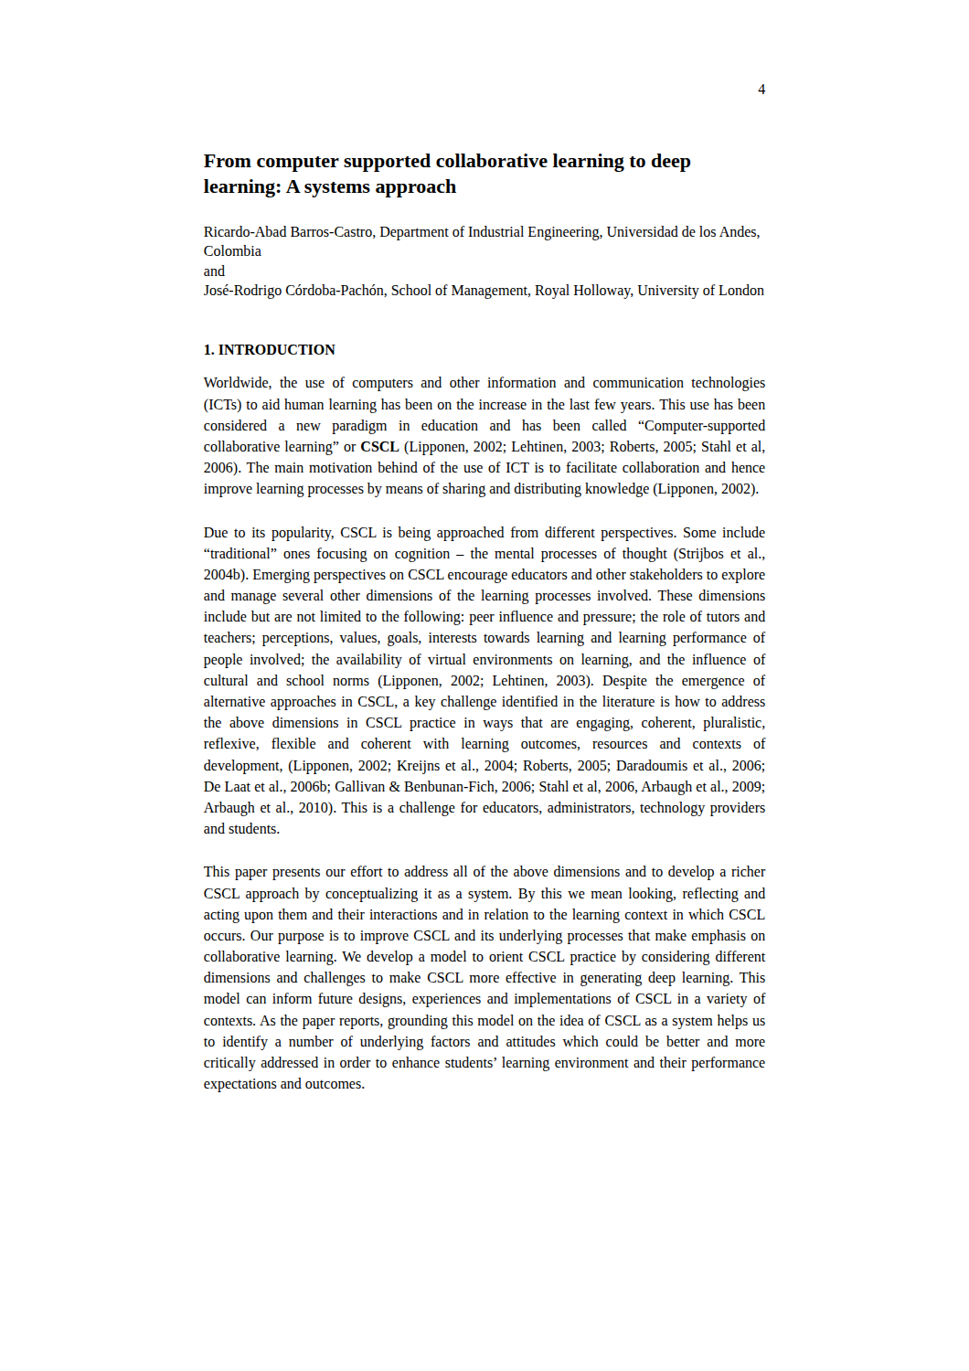4
From computer supported collaborative learning to deep learning: A systems approach
Ricardo-Abad Barros-Castro, Department of Industrial Engineering, Universidad de los Andes, Colombia
and
José-Rodrigo Córdoba-Pachón, School of Management, Royal Holloway, University of London
1. Introduction
Worldwide, the use of computers and other information and communication technologies (ICTs) to aid human learning has been on the increase in the last few years. This use has been considered a new paradigm in education and has been called “Computer-supported collaborative learning” or CSCL (Lipponen, 2002; Lehtinen, 2003; Roberts, 2005; Stahl et al, 2006). The main motivation behind of the use of ICT is to facilitate collaboration and hence improve learning processes by means of sharing and distributing knowledge (Lipponen, 2002).
Due to its popularity, CSCL is being approached from different perspectives. Some include “traditional” ones focusing on cognition – the mental processes of thought (Strijbos et al., 2004b). Emerging perspectives on CSCL encourage educators and other stakeholders to explore and manage several other dimensions of the learning processes involved. These dimensions include but are not limited to the following: peer influence and pressure; the role of tutors and teachers; perceptions, values, goals, interests towards learning and learning performance of people involved; the availability of virtual environments on learning, and the influence of cultural and school norms (Lipponen, 2002; Lehtinen, 2003). Despite the emergence of alternative approaches in CSCL, a key challenge identified in the literature is how to address the above dimensions in CSCL practice in ways that are engaging, coherent, pluralistic, reflexive, flexible and coherent with learning outcomes, resources and contexts of development, (Lipponen, 2002; Kreijns et al., 2004; Roberts, 2005; Daradoumis et al., 2006; De Laat et al., 2006b; Gallivan & Benbunan-Fich, 2006; Stahl et al, 2006, Arbaugh et al., 2009; Arbaugh et al., 2010). This is a challenge for educators, administrators, technology providers and students.
This paper presents our effort to address all of the above dimensions and to develop a richer CSCL approach by conceptualizing it as a system. By this we mean looking, reflecting and acting upon them and their interactions and in relation to the learning context in which CSCL occurs. Our purpose is to improve CSCL and its underlying processes that make emphasis on collaborative learning. We develop a model to orient CSCL practice by considering different dimensions and challenges to make CSCL more effective in generating deep learning. This model can inform future designs, experiences and implementations of CSCL in a variety of contexts. As the paper reports, grounding this model on the idea of CSCL as a system helps us to identify a number of underlying factors and attitudes which could be better and more critically addressed in order to enhance students’ learning environment and their performance expectations and outcomes.